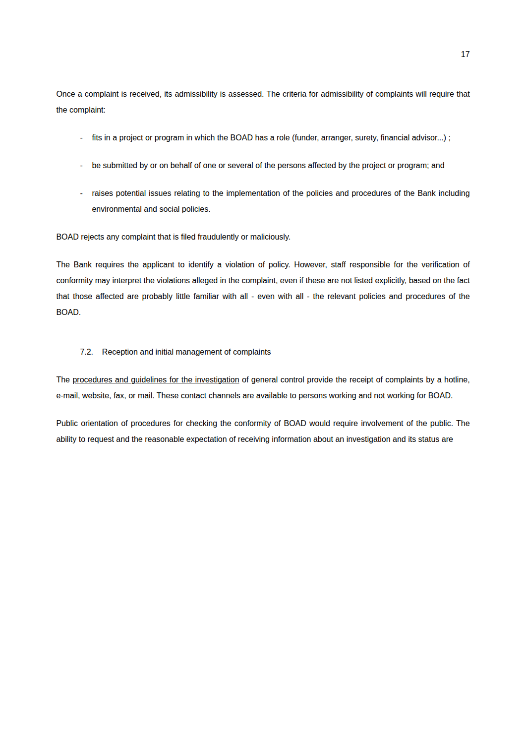17
Once a complaint is received, its admissibility is assessed. The criteria for admissibility of complaints will require that the complaint:
fits in a project or program in which the BOAD has a role (funder, arranger, surety, financial advisor...) ;
be submitted by or on behalf of one or several of the persons affected by the project or program; and
raises potential issues relating to the implementation of the policies and procedures of the Bank including environmental and social policies.
BOAD rejects any complaint that is filed fraudulently or maliciously.
The Bank requires the applicant to identify a violation of policy. However, staff responsible for the verification of conformity may interpret the violations alleged in the complaint, even if these are not listed explicitly, based on the fact that those affected are probably little familiar with all - even with all - the relevant policies and procedures of the BOAD.
7.2. Reception and initial management of complaints
The procedures and guidelines for the investigation of general control provide the receipt of complaints by a hotline, e-mail, website, fax, or mail. These contact channels are available to persons working and not working for BOAD.
Public orientation of procedures for checking the conformity of BOAD would require involvement of the public. The ability to request and the reasonable expectation of receiving information about an investigation and its status are